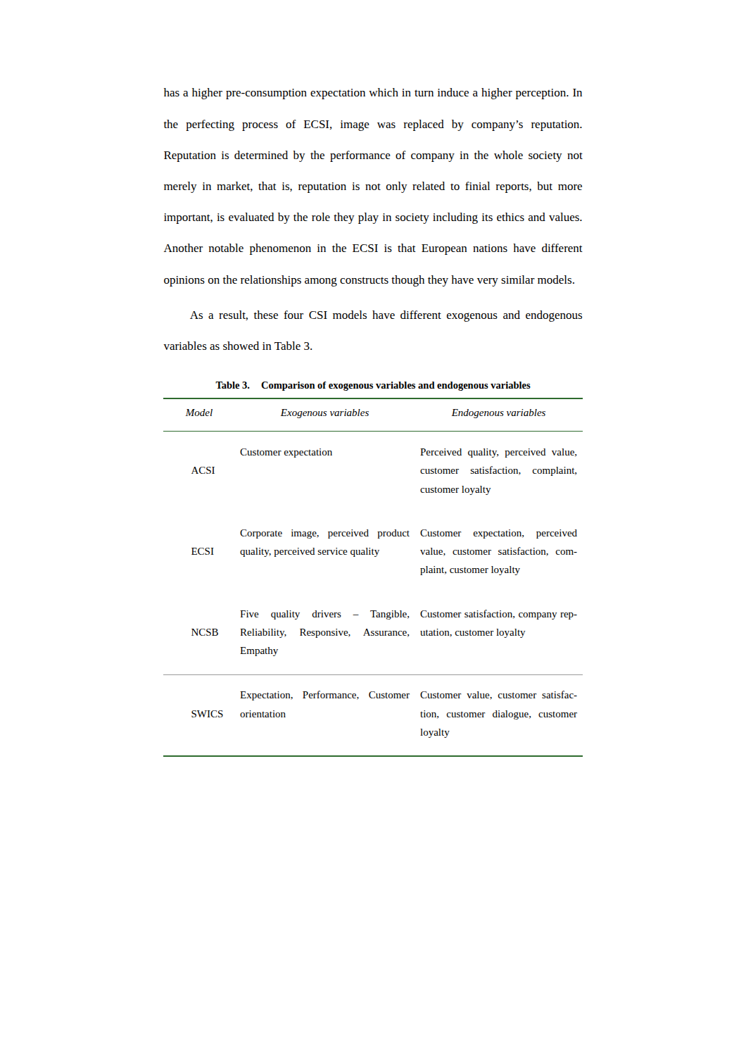has a higher pre-consumption expectation which in turn induce a higher perception. In the perfecting process of ECSI, image was replaced by company’s reputation. Reputation is determined by the performance of company in the whole society not merely in market, that is, reputation is not only related to finial reports, but more important, is evaluated by the role they play in society including its ethics and values. Another notable phenomenon in the ECSI is that European nations have different opinions on the relationships among constructs though they have very similar models.
As a result, these four CSI models have different exogenous and endogenous variables as showed in Table 3.
Table 3. Comparison of exogenous variables and endogenous variables
| Model | Exogenous variables | Endogenous variables |
| --- | --- | --- |
| ACSI | Customer expectation | Perceived quality, perceived value, customer satisfaction, complaint, customer loyalty |
| ECSI | Corporate image, perceived product quality, perceived service quality | Customer expectation, perceived value, customer satisfaction, complaint, customer loyalty |
| NCSB | Five quality drivers – Tangible, Reliability, Responsive, Assurance, Empathy | Customer satisfaction, company reputation, customer loyalty |
| SWICS | Expectation, Performance, Customer orientation | Customer value, customer satisfaction, customer dialogue, customer loyalty |